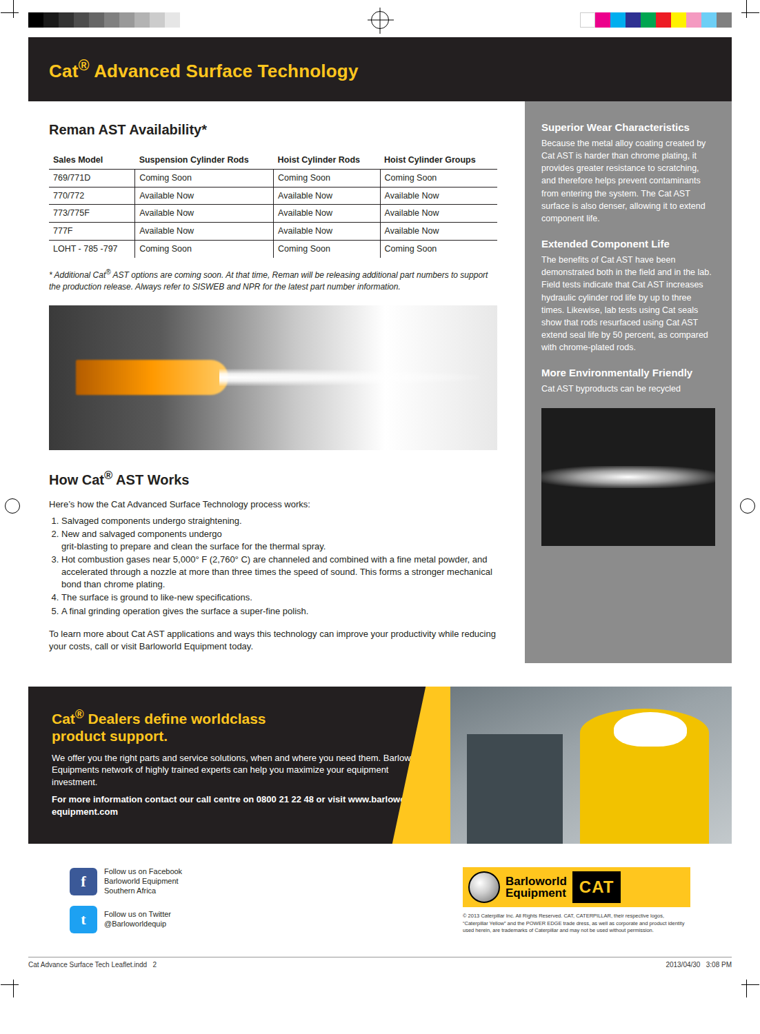Cat® Advanced Surface Technology
Reman AST Availability*
| Sales Model | Suspension Cylinder Rods | Hoist Cylinder Rods | Hoist Cylinder Groups |
| --- | --- | --- | --- |
| 769/771D | Coming Soon | Coming Soon | Coming Soon |
| 770/772 | Available Now | Available Now | Available Now |
| 773/775F | Available Now | Available Now | Available Now |
| 777F | Available Now | Available Now | Available Now |
| LOHT - 785 -797 | Coming Soon | Coming Soon | Coming Soon |
* Additional Cat® AST options are coming soon. At that time, Reman will be releasing additional part numbers to support the production release. Always refer to SISWEB and NPR for the latest part number information.
How Cat® AST Works
Here’s how the Cat Advanced Surface Technology process works:
Salvaged components undergo straightening.
New and salvaged components undergo
grit-blasting to prepare and clean the surface for the thermal spray.
Hot combustion gases near 5,000° F (2,760° C) are channeled and combined with a fine metal powder, and accelerated through a nozzle at more than three times the speed of sound. This forms a stronger mechanical bond than chrome plating.
The surface is ground to like-new specifications.
A final grinding operation gives the surface a super-fine polish.
To learn more about Cat AST applications and ways this technology can improve your productivity while reducing your costs, call or visit Barloworld Equipment today.
Superior Wear Characteristics
Because the metal alloy coating created by Cat AST is harder than chrome plating, it provides greater resistance to scratching, and therefore helps prevent contaminants from entering the system. The Cat AST surface is also denser, allowing it to extend component life.
Extended Component Life
The benefits of Cat AST have been demonstrated both in the field and in the lab. Field tests indicate that Cat AST increases hydraulic cylinder rod life by up to three times. Likewise, lab tests using Cat seals show that rods resurfaced using Cat AST extend seal life by 50 percent, as compared with chrome-plated rods.
More Environmentally Friendly
Cat AST byproducts can be recycled
Cat® Dealers define worldclass
product support.
We offer you the right parts and service solutions, when and where you need them. Barloworld Equipments network of highly trained experts can help you maximize your equipment investment.
For more information contact our call centre on 0800 21 22 48 or visit www.barloworld-equipment.com
f
Follow us on Facebook
Barloworld Equipment
Southern Africa
t
Follow us on Twitter
@Barloworldequip
Barloworld
Equipment
CAT
© 2013 Caterpillar Inc. All Rights Reserved. CAT, CATERPILLAR, their respective logos, “Caterpillar Yellow” and the POWER EDGE trade dress, as well as corporate and product identity used herein, are trademarks of Caterpillar and may not be used without permission.
Cat Advance Surface Tech Leaflet.indd 2 2013/04/30 3:08 PM